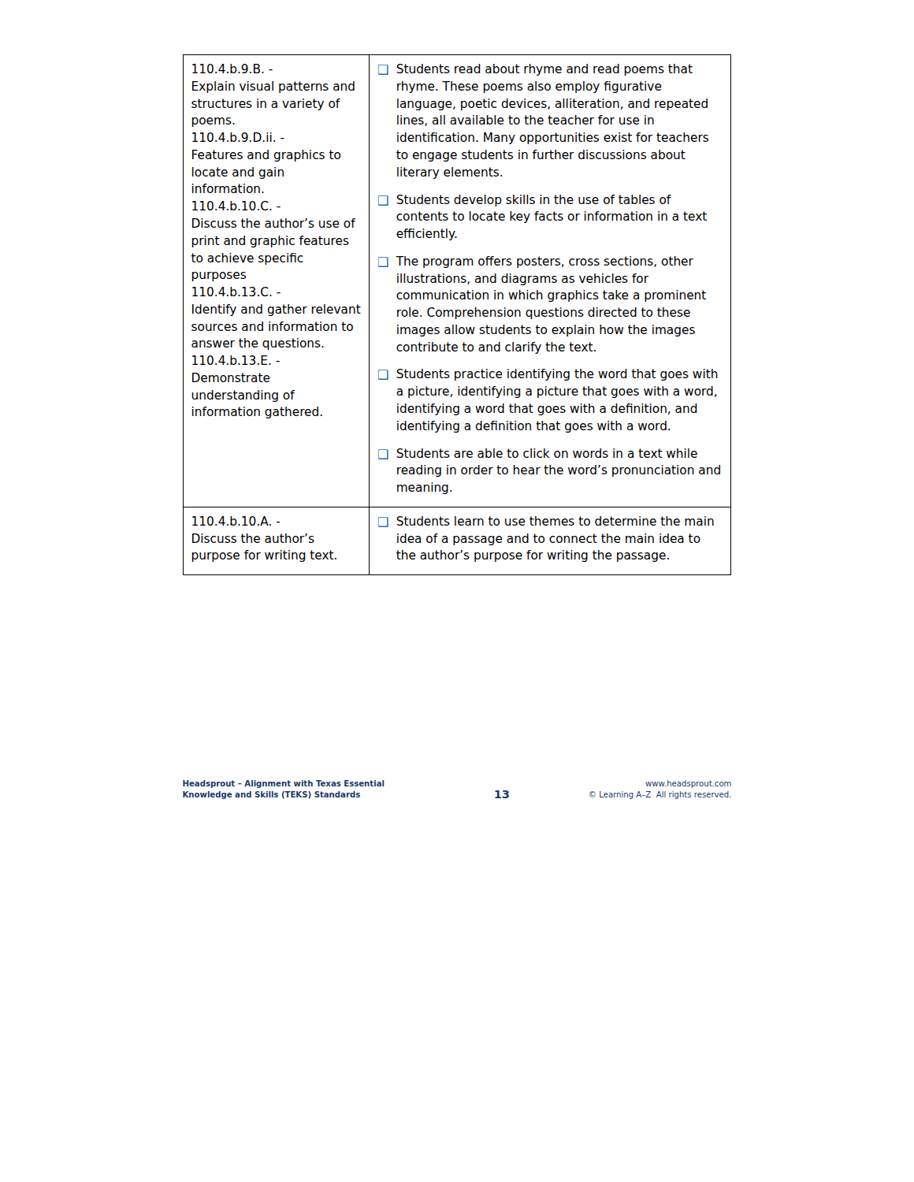| 110.4.b.9.B. - Explain visual patterns and structures in a variety of poems. 110.4.b.9.D.ii. - Features and graphics to locate and gain information. 110.4.b.10.C. - Discuss the author’s use of print and graphic features to achieve specific purposes 110.4.b.13.C. - Identify and gather relevant sources and information to answer the questions. 110.4.b.13.E. - Demonstrate understanding of information gathered. | Students read about rhyme and read poems that rhyme. These poems also employ figurative language, poetic devices, alliteration, and repeated lines, all available to the teacher for use in identification. Many opportunities exist for teachers to engage students in further discussions about literary elements. Students develop skills in the use of tables of contents to locate key facts or information in a text efficiently. The program offers posters, cross sections, other illustrations, and diagrams as vehicles for communication in which graphics take a prominent role. Comprehension questions directed to these images allow students to explain how the images contribute to and clarify the text. Students practice identifying the word that goes with a picture, identifying a picture that goes with a word, identifying a word that goes with a definition, and identifying a definition that goes with a word. Students are able to click on words in a text while reading in order to hear the word’s pronunciation and meaning. |
| 110.4.b.10.A. - Discuss the author’s purpose for writing text. | Students learn to use themes to determine the main idea of a passage and to connect the main idea to the author’s purpose for writing the passage. |
| Headsprout – Alignment with Texas Essential Knowledge and Skills (TEKS) Standards | 13 | www.headsprout.com © Learning A–Z All rights reserved. |